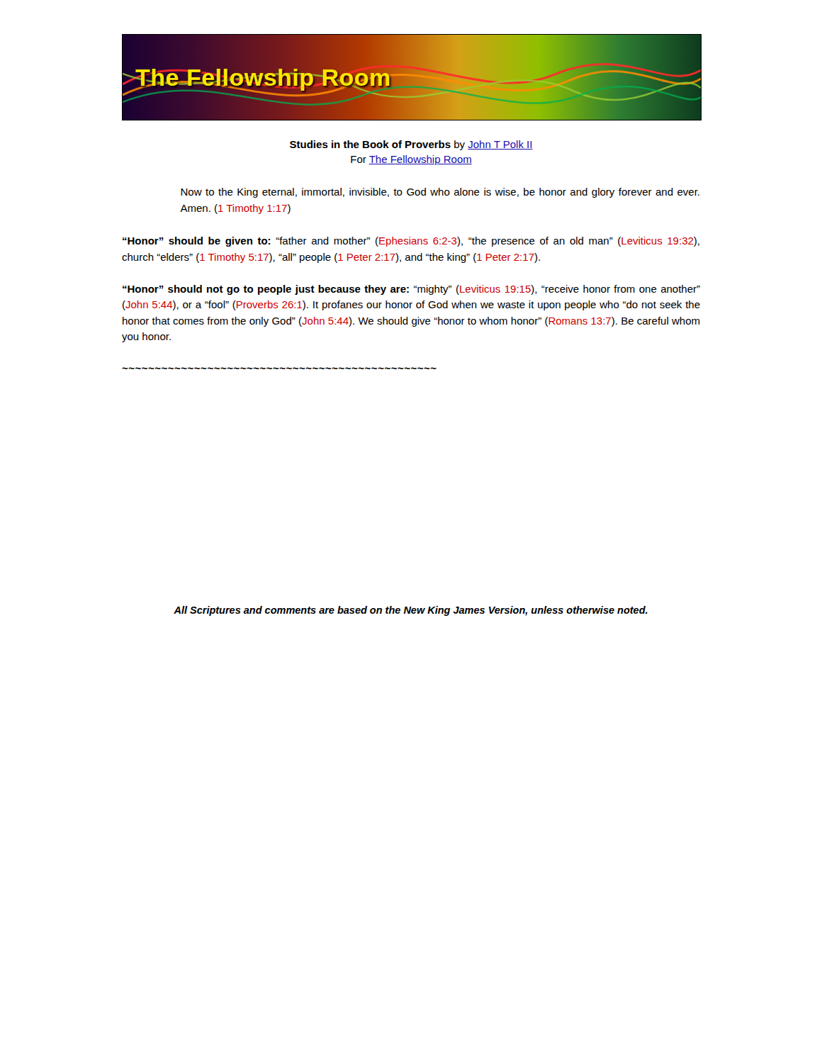The Fellowship Room
Studies in the Book of Proverbs by John T Polk II
For The Fellowship Room
Now to the King eternal, immortal, invisible, to God who alone is wise, be honor and glory forever and ever. Amen. (1 Timothy 1:17)
“Honor” should be given to: “father and mother” (Ephesians 6:2-3), “the presence of an old man” (Leviticus 19:32), church “elders” (1 Timothy 5:17), “all” people (1 Peter 2:17), and “the king” (1 Peter 2:17).
“Honor” should not go to people just because they are: “mighty” (Leviticus 19:15), “receive honor from one another” (John 5:44), or a “fool” (Proverbs 26:1). It profanes our honor of God when we waste it upon people who “do not seek the honor that comes from the only God” (John 5:44). We should give “honor to whom honor” (Romans 13:7). Be careful whom you honor.
~~~~~~~~~~~~~~~~~~~~~~~~~~~~~~~~~~~~~~~~~~~~~~~~
All Scriptures and comments are based on the New King James Version, unless otherwise noted.